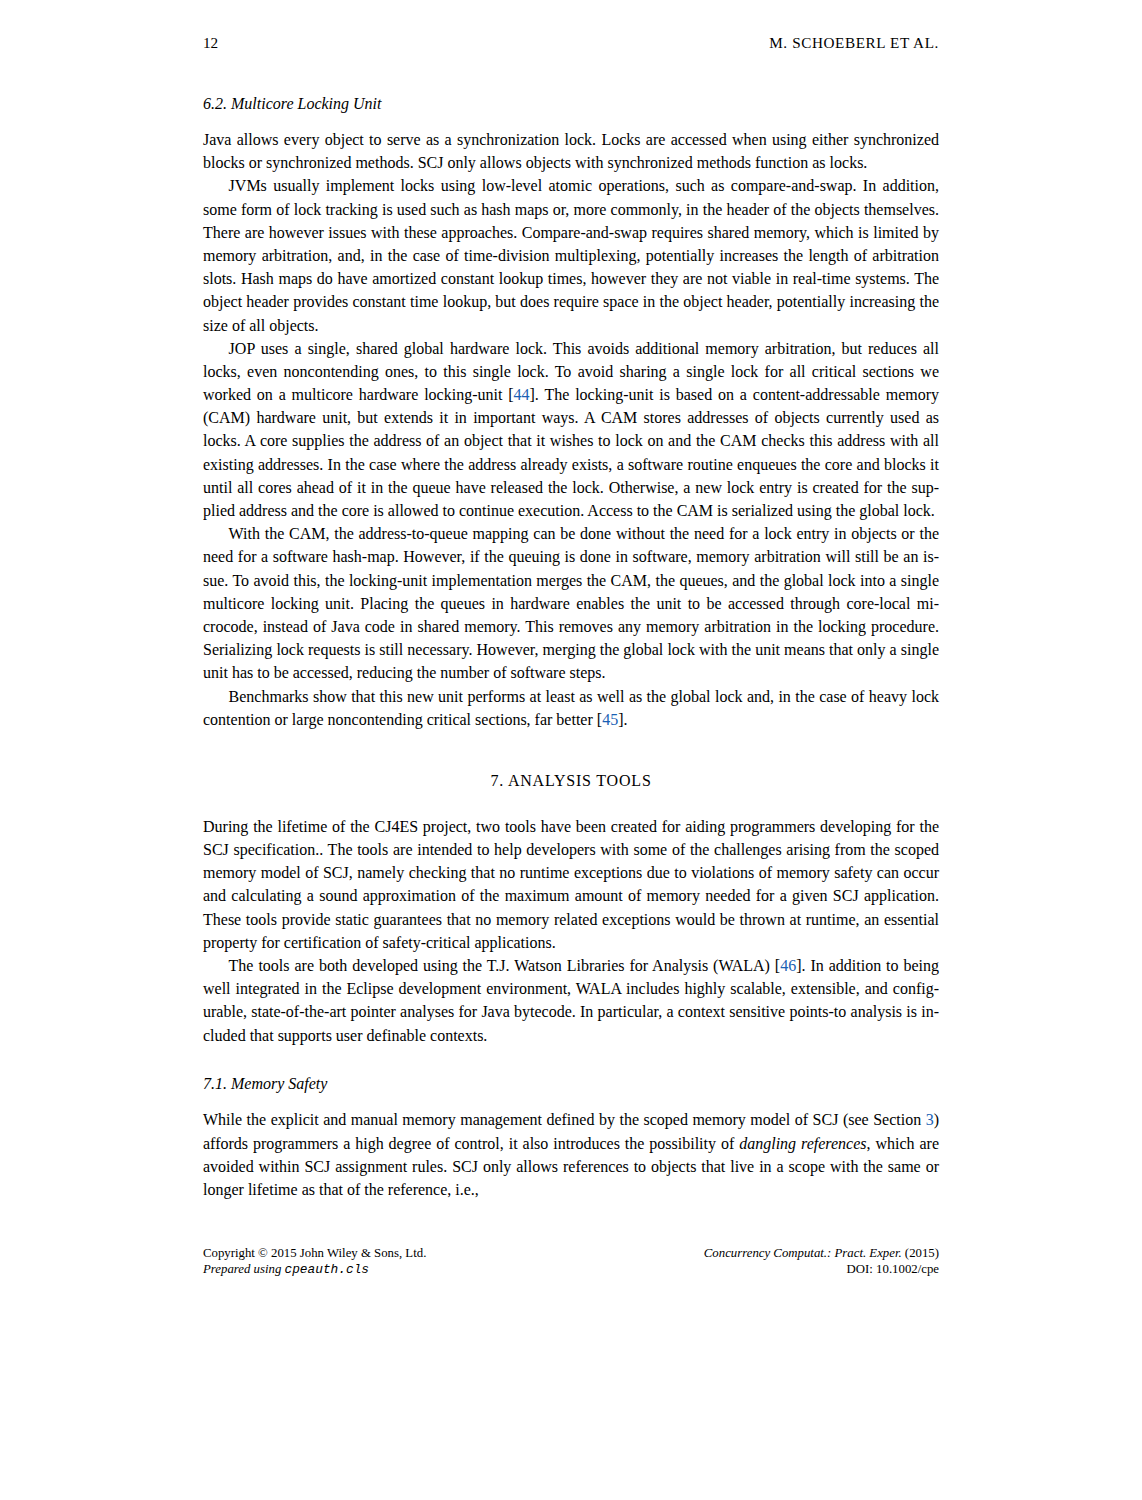12 M. SCHOEBERL ET AL.
6.2. Multicore Locking Unit
Java allows every object to serve as a synchronization lock. Locks are accessed when using either synchronized blocks or synchronized methods. SCJ only allows objects with synchronized methods function as locks.
JVMs usually implement locks using low-level atomic operations, such as compare-and-swap. In addition, some form of lock tracking is used such as hash maps or, more commonly, in the header of the objects themselves. There are however issues with these approaches. Compare-and-swap requires shared memory, which is limited by memory arbitration, and, in the case of time-division multiplexing, potentially increases the length of arbitration slots. Hash maps do have amortized constant lookup times, however they are not viable in real-time systems. The object header provides constant time lookup, but does require space in the object header, potentially increasing the size of all objects.
JOP uses a single, shared global hardware lock. This avoids additional memory arbitration, but reduces all locks, even noncontending ones, to this single lock. To avoid sharing a single lock for all critical sections we worked on a multicore hardware locking-unit [44]. The locking-unit is based on a content-addressable memory (CAM) hardware unit, but extends it in important ways. A CAM stores addresses of objects currently used as locks. A core supplies the address of an object that it wishes to lock on and the CAM checks this address with all existing addresses. In the case where the address already exists, a software routine enqueues the core and blocks it until all cores ahead of it in the queue have released the lock. Otherwise, a new lock entry is created for the supplied address and the core is allowed to continue execution. Access to the CAM is serialized using the global lock.
With the CAM, the address-to-queue mapping can be done without the need for a lock entry in objects or the need for a software hash-map. However, if the queuing is done in software, memory arbitration will still be an issue. To avoid this, the locking-unit implementation merges the CAM, the queues, and the global lock into a single multicore locking unit. Placing the queues in hardware enables the unit to be accessed through core-local microcode, instead of Java code in shared memory. This removes any memory arbitration in the locking procedure. Serializing lock requests is still necessary. However, merging the global lock with the unit means that only a single unit has to be accessed, reducing the number of software steps.
Benchmarks show that this new unit performs at least as well as the global lock and, in the case of heavy lock contention or large noncontending critical sections, far better [45].
7. ANALYSIS TOOLS
During the lifetime of the CJ4ES project, two tools have been created for aiding programmers developing for the SCJ specification.. The tools are intended to help developers with some of the challenges arising from the scoped memory model of SCJ, namely checking that no runtime exceptions due to violations of memory safety can occur and calculating a sound approximation of the maximum amount of memory needed for a given SCJ application. These tools provide static guarantees that no memory related exceptions would be thrown at runtime, an essential property for certification of safety-critical applications.
The tools are both developed using the T.J. Watson Libraries for Analysis (WALA) [46]. In addition to being well integrated in the Eclipse development environment, WALA includes highly scalable, extensible, and configurable, state-of-the-art pointer analyses for Java bytecode. In particular, a context sensitive points-to analysis is included that supports user definable contexts.
7.1. Memory Safety
While the explicit and manual memory management defined by the scoped memory model of SCJ (see Section 3) affords programmers a high degree of control, it also introduces the possibility of dangling references, which are avoided within SCJ assignment rules. SCJ only allows references to objects that live in a scope with the same or longer lifetime as that of the reference, i.e.,
Copyright © 2015 John Wiley & Sons, Ltd.
Prepared using cpeauth.cls
Concurrency Computat.: Pract. Exper. (2015)
DOI: 10.1002/cpe